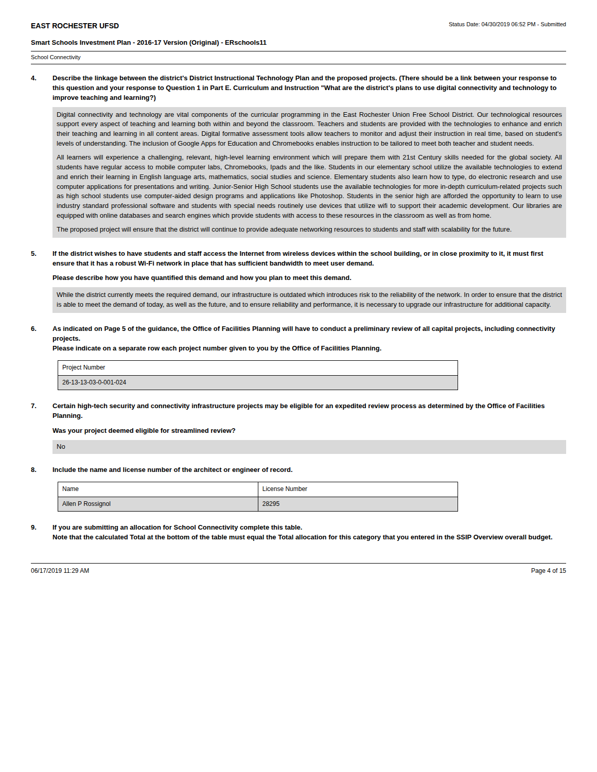EAST ROCHESTER UFSD
Status Date: 04/30/2019 06:52 PM - Submitted
Smart Schools Investment Plan - 2016-17 Version (Original) - ERschools11
School Connectivity
4.
Describe the linkage between the district's District Instructional Technology Plan and the proposed projects. (There should be a link between your response to this question and your response to Question 1 in Part E. Curriculum and Instruction "What are the district's plans to use digital connectivity and technology to improve teaching and learning?)
Digital connectivity and technology are vital components of the curricular programming in the East Rochester Union Free School District. Our technological resources support every aspect of teaching and learning both within and beyond the classroom. Teachers and students are provided with the technologies to enhance and enrich their teaching and learning in all content areas. Digital formative assessment tools allow teachers to monitor and adjust their instruction in real time, based on student's levels of understanding. The inclusion of Google Apps for Education and Chromebooks enables instruction to be tailored to meet both teacher and student needs.
All learners will experience a challenging, relevant, high-level learning environment which will prepare them with 21st Century skills needed for the global society. All students have regular access to mobile computer labs, Chromebooks, Ipads and the like. Students in our elementary school utilize the available technologies to extend and enrich their learning in English language arts, mathematics, social studies and science. Elementary students also learn how to type, do electronic research and use computer applications for presentations and writing. Junior-Senior High School students use the available technologies for more in-depth curriculum-related projects such as high school students use computer-aided design programs and applications like Photoshop. Students in the senior high are afforded the opportunity to learn to use industry standard professional software and students with special needs routinely use devices that utilize wifi to support their academic development. Our libraries are equipped with online databases and search engines which provide students with access to these resources in the classroom as well as from home.
The proposed project will ensure that the district will continue to provide adequate networking resources to students and staff with scalability for the future.
5.
If the district wishes to have students and staff access the Internet from wireless devices within the school building, or in close proximity to it, it must first ensure that it has a robust Wi-Fi network in place that has sufficient bandwidth to meet user demand.
Please describe how you have quantified this demand and how you plan to meet this demand.
While the district currently meets the required demand, our infrastructure is outdated which introduces risk to the reliability of the network. In order to ensure that the district is able to meet the demand of today, as well as the future, and to ensure reliability and performance, it is necessary to upgrade our infrastructure for additional capacity.
6.
As indicated on Page 5 of the guidance, the Office of Facilities Planning will have to conduct a preliminary review of all capital projects, including connectivity projects.
Please indicate on a separate row each project number given to you by the Office of Facilities Planning.
| Project Number |
| --- |
| 26-13-13-03-0-001-024 |
7.
Certain high-tech security and connectivity infrastructure projects may be eligible for an expedited review process as determined by the Office of Facilities Planning.
Was your project deemed eligible for streamlined review?
No
8.
Include the name and license number of the architect or engineer of record.
| Name | License Number |
| --- | --- |
| Allen P Rossignol | 28295 |
9.
If you are submitting an allocation for School Connectivity complete this table.
Note that the calculated Total at the bottom of the table must equal the Total allocation for this category that you entered in the SSIP Overview overall budget.
06/17/2019 11:29 AM
Page 4 of 15